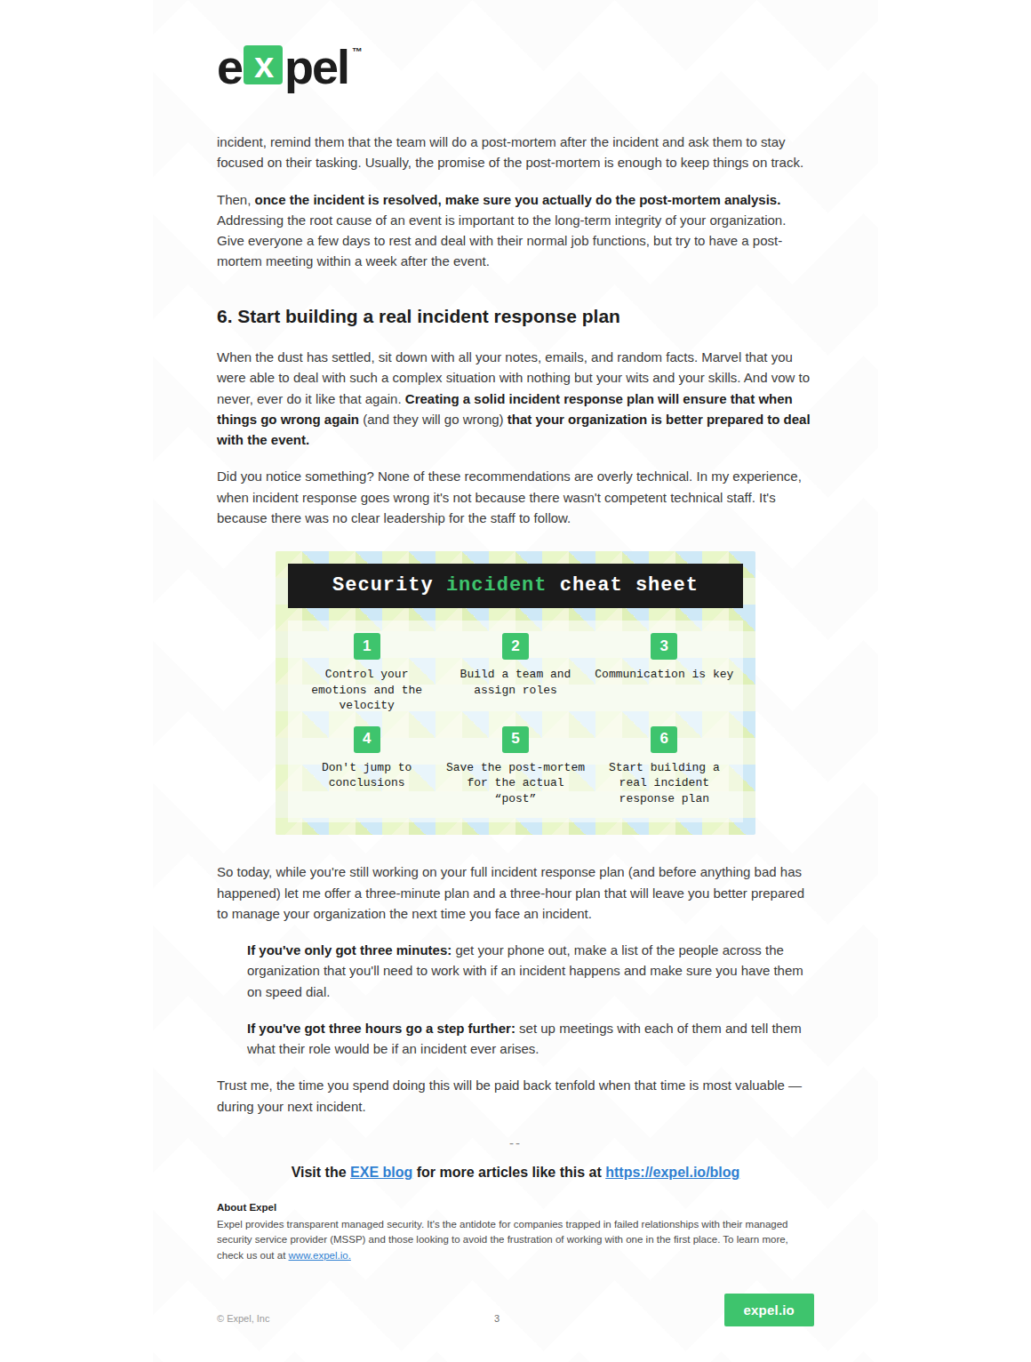expel™
incident, remind them that the team will do a post-mortem after the incident and ask them to stay focused on their tasking. Usually, the promise of the post-mortem is enough to keep things on track.
Then, once the incident is resolved, make sure you actually do the post-mortem analysis. Addressing the root cause of an event is important to the long-term integrity of your organization. Give everyone a few days to rest and deal with their normal job functions, but try to have a post-mortem meeting within a week after the event.
6. Start building a real incident response plan
When the dust has settled, sit down with all your notes, emails, and random facts. Marvel that you were able to deal with such a complex situation with nothing but your wits and your skills. And vow to never, ever do it like that again. Creating a solid incident response plan will ensure that when things go wrong again (and they will go wrong) that your organization is better prepared to deal with the event.
Did you notice something? None of these recommendations are overly technical. In my experience, when incident response goes wrong it's not because there wasn't competent technical staff. It's because there was no clear leadership for the staff to follow.
Security incident cheat sheet
1
Control your emotions and the velocity
2
Build a team and assign roles
3
Communication is key
4
Don't jump to conclusions
5
Save the post-mortem for the actual “post”
6
Start building a real incident response plan
So today, while you're still working on your full incident response plan (and before anything bad has happened) let me offer a three-minute plan and a three-hour plan that will leave you better prepared to manage your organization the next time you face an incident.
If you've only got three minutes: get your phone out, make a list of the people across the organization that you'll need to work with if an incident happens and make sure you have them on speed dial.
If you've got three hours go a step further: set up meetings with each of them and tell them what their role would be if an incident ever arises.
Trust me, the time you spend doing this will be paid back tenfold when that time is most valuable — during your next incident.
--
Visit the EXE blog for more articles like this at https://expel.io/blog
About Expel
Expel provides transparent managed security. It's the antidote for companies trapped in failed relationships with their managed security service provider (MSSP) and those looking to avoid the frustration of working with one in the first place. To learn more, check us out at www.expel.io.
© Expel, Inc
3
expel.io